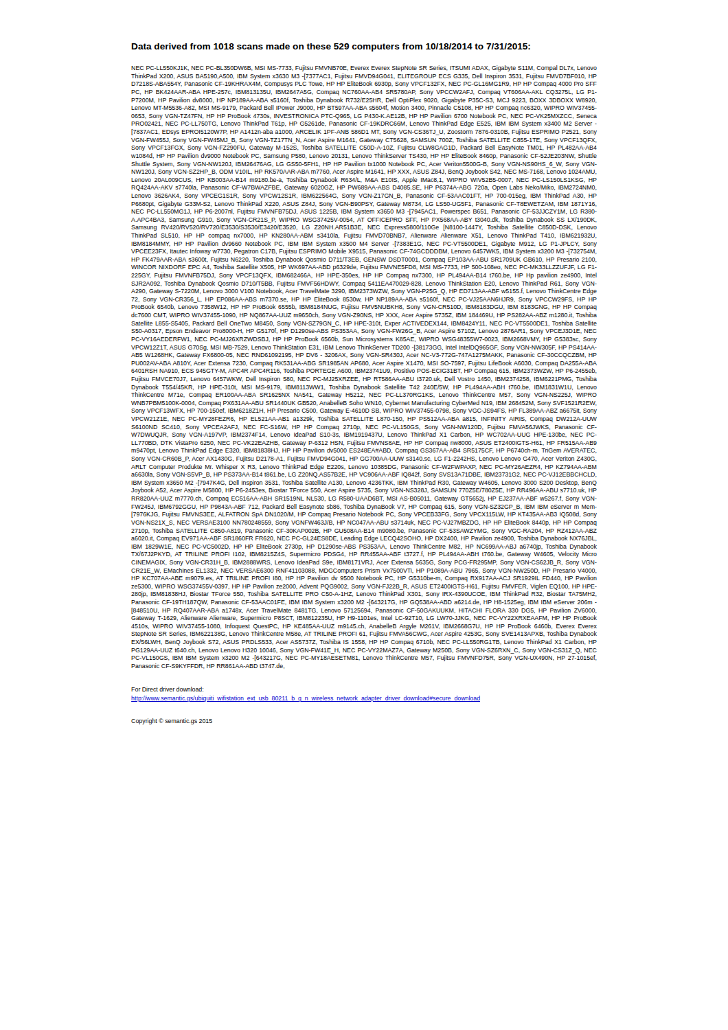Data derived from 1018 scans made on these 529 computers from 10/18/2014 to 7/31/2015:
NEC PC-LL550KJ1K, NEC PC-BL350DW6B, MSI MS-7733, Fujitsu FMVNB70E, Everex Everex StepNote SR Series, ITSUMI ADAX, Gigabyte S11M, Compal DL7x, Lenovo ThinkPad X200, ASUS BA5190,A500, IBM System x3630 M3 -[7377AC1, Fujitsu FMVD94G041, ELITEGROUP ECS G335, Dell Inspiron 3531, Fujitsu FMVD7BF010, HP D7218S-ABA554Y, Panasonic CF-19KHRAX4M, Compusys PLC Towe, HP HP EliteBook 6930p, Sony VPCF132FX, NEC PC-GL16MG1R9, HP HP Compaq 4000 Pro SFF PC, HP BK424AAR-ABA HPE-257c, IBM813135U, IBM2647A5G, Compaq NC760AA-AB4 SR5780AP, Sony VPCCW2AFJ, Compaq VT606AA-AKL CQ3275L, LG P1-P7200M, HP Pavilion dv8000, HP NP189AA-ABA s5160f, Toshiba Dynabook R732/E25HR, Dell OptiPlex 9020, Gigabyte P35C-S3, MCJ 9223, BOXX 3DBOXX W8920, Lenovo MT-M5536-A82, MSI MS-9179, Packard Bell IPower J9000, HP BT597AA-ABA s5604f, Motion 3400, Pinnacle C5108, HP HP Compaq nc6320, WIPRO WIV37455-0653, Sony VGN-TZ47FN, HP HP ProBook 4730s, INVESTRONICA PTC-Q965, LG P430-K.AE12B, HP HP Pavilion 6700 Notebook PC, NEC PC-VK25MXZCC, Seneca PRO02421, NEC PC-LL750TG, Lenovo ThinkPad T61p, HP G5261de, Panasonic CF-19KDRC66M, Lenovo ThinkPad Edge E525, IBM IBM System x3400 M2 Server -[7837AC1, EDsys EPROI5120W7P, HP A1412n-aba a1000, ARCELIK 1PF-ANB 586D1 MT, Sony VGN-CS36TJ_U, Zoostorm 7876-0310B, Fujitsu ESPRIMO P2521, Sony VGN-FW455J, Sony VGN-FW45MJ_B, Sony VGN-TZ17TN_N, Acer Aspire M1641, Gateway CT5628, SAMSUN 700Z, Toshiba SATELLITE C855-1TE, Sony VPCF13QFX, Sony VPCF13FGX, Sony VGN-FZ290FU, Gateway M-152S, Toshiba SATELLITE C50D-A-10Z, Fujitsu CLW8GAG1D, Packard Bell EasyNote TM01, HP PL482AA-AB4 w1084d, HP HP Pavilion dv9000 Notebook PC, Samsung P580, Lenovo 20131, Lenovo ThinkServer TS430, HP HP EliteBook 8460p, Panasonic CF-52JE203NW, Shuttle Shuttle System, Sony VGN-NW120J, IBM26476AG, LG GS50-5FH1, HP HP Pavilion tx1000 Notebook PC, Acer Veriton5500G-B, Sony VGN-NS90HS_6_W, Sony VGN-NW120J, Sony VGN-SZ2HP_B, ODM V10IL, HP RK570AAR-ABA m7760, Acer Aspire M1641, HP XXX, ASUS Z84J, BenQ Joybook S42, NEC MS-7168, Lenovo 1024AMU, Lenovo 20AL009CUS, HP KB003AA-B14 m9180.be-a, Toshiba Dynabook R634/L, M&A E10IS, Apple IMac8,1, WIPRO WIV52B5-0007, NEC PC-LS150LS1KSG, HP RQ424AA-AKV s7740la, Panasonic CF-W7BWAZFBE, Gateway 6020GZ, HP PW689AA-ABS D4085.SE, HP P6374A-ABG 720a, Open Labs Neko/Miko, IBM2724NM0, Lenovo 3626AK4, Sony VPCEG1S1R, Sony VPCW12S1R, IBM622564G, Sony VGN-Z17GN_B, Panasonic CF-53AAC01FT, HP 700-015eg, IBM ThinkPad A30, HP P6680pt, Gigabyte G33M-S2, Lenovo ThinkPad X220, ASUS Z84J, Sony VGN-B90PSY, Gateway M8734, LG LS50-UG5F1, Panasonic CF-T8EWETZAM, IBM 1871Y16, NEC PC-LL550MG1J, HP P6-2007nl, Fujitsu FMVNFB75DJ, ASUS 1225B, IBM System x3650 M3 -[7945AC1, Powerspec B651, Panasonic CF-53JJCZY1M, LG R380-A.APC4BA3, Samsung G910, Sony VGN-CR21S_P, WIPRO WSG37425V-0054, AT OFFICEPRO SFF, HP PX568AA-ABY t3040.dk, Toshiba Dynabook SS LX/190DK, Samsung RV420/RV520/RV720/E3530/S3530/E3420/E3520, LG Z20NH.AR51B3E, NEC Express5800/110Ge [N8100-1447Y, Toshiba Satellite C850D-DSK, Lenovo ThinkPad SL510, HP HP compaq nx7000, HP KN280AA-ABM s3410la, Fujitsu FMVD70BNB7, Alienware Alienware X51, Lenovo ThinkPad T410, IBM621932U, IBM8184MMY, HP HP Pavilion dv9660 Notebook PC, IBM IBM System x3500 M4 Server -[7383E1G, NEC PC-VT5500DE1, Gigabyte M912, LG P1-JPLCY, Sony VPCEE23FX, Itautec Infoway w7730, Pegatron C17B, Fujitsu ESPRIMO Mobile X9515, Panasonic CF-74GCDDDBM, Lenovo 6457WK5, IBM System x3200 M3 -[732754M, HP FK479AAR-ABA s3600t, Fujitsu N6220, Toshiba Dynabook Qosmio D711/T3EB, GENSW DSDT0001, Compaq EP103AA-ABU SR1709UK GB610, HP Presario 2100, WINCOR NIXDORF EPC A4, Toshiba Satellite X505, HP WK697AA-ABD p6329de, Fujitsu FMVNE5FD8, MSI MS-7733, HP 500-108eo, NEC PC-MK33LLZZUFJF, LG F1-225GY, Fujitsu FMVNFB75DJ, Sony VPCF13QFX, IBM682466A, HP HPE-350es, HP HP Compaq nx7300, HP PL494AA-B14 t760.be, HP Hp pavilion ze4900, Intel SJR2A092, Toshiba Dynabook Qosmio D710/T5BB, Fujitsu FMVF56HDWY, Compaq 5411EA470029-828, Lenovo ThinkStation E20, Lenovo ThinkPad R61, Sony VGN-A290, Gateway S-7220M, Lenovo 3000 V100 Notebook, Acer TravelMate 3290, IBM2373WZW, Sony VGN-P25G_Q, HP ED713AA-ABF w5155.f, Lenovo ThinkCentre Edge 72, Sony VGN-CR356_L, HP EP086AA-ABS m7370.se, HP HP EliteBook 8530w, HP NP189AA-ABA s5160f, NEC PC-VJ25AAN6HJR9, Sony VPCCW29FS, HP HP ProBook 6540b, Lenovo 7358W12, HP HP ProBook 6555b, IBM8184NUG, Fujitsu FMV5NUBKH8, Sony VGN-CR510D, IBM8183DGU, IBM 8183GNG, HP HP Compaq dc7600 CMT, WIPRO WIV37455-1090, HP NQ867AA-UUZ m9650ch, Sony VGN-Z90NS, HP XXX, Acer Aspire 5735Z, IBM 184469U, HP PS282AA-ABZ m1280.it, Toshiba Satellite L855-S5405, Packard Bell OneTwo M8450, Sony VGN-SZ79GN_C, HP HPE-310t, Exper ACTIVEDEX144, IBM8424Y11, NEC PC-VT5500DE1, Toshiba Satellite S50-A0317, Epson Endeavor Pro8000-H, HP G5170f, HP D1290se-ABS PS353AA, Sony VGN-FW26G_B, Acer Aspire 5710Z, Lenovo 2876AR1, Sony VPCEJ3D1E, NEC PC-VY16AEDERFW1, NEC PC-MJ26XRZWDSBJ, HP HP ProBook 6560b, Sun Microsystems K85AE, WIPRO WSG48355W7-0023, IBM2668VMY, HP G5383sc, Sony VPCW12Z1T, ASUS G70Sg, MSI MB-7529, Lenovo ThinkStation E31, IBM Lenovo ThinkServer TD200 -[38173GG, Intel IntelDQ965GF, Sony VGN-NW305F, HP PS414AA-AB5 W1268HK, Gateway FX6800-05, NEC RND61092195, HP DV6 - 3206AX, Sony VGN-SR430J, Acer NC-V3-772G-747A1275MAKK, Panasonic CF-30CCQCZBM, HP PU002AV-ABA A810Y, Acer Extensa 7230, Compaq RK531AA-ABG SR1985AN AP680, Acer Aspire X1470, MSI SO-7597, Fujitsu LifeBook A6030, Compaq DA255A-ABA 6401RSH NA910, ECS 945GTY-M, APC4R APC4R116, Toshiba PORTEGE A600, IBM23741U9, Positivo POS-ECIG31BT, HP Compaq 615, IBM2373WZW, HP P6-2455eb, Fujitsu FMVCE70J7, Lenovo 6457WKW, Dell Inspiron 580, NEC PC-MJ25XRZEE, HP RT586AA-ABU t3720.uk, Dell Vostro 1450, IBM2374258, IBM6221PMG, Toshiba Dynabook T554/45KR, HP HPE-310t, MSI MS-9179, IBM8113WW1, Toshiba Dynabook Satellite T42 240E/5W, HP PL494AA-ABH t760.be, IBM1831W1U, Lenovo ThinkCentre M71e, Compaq ER100AA-ABA SR1625NX NA541, Gateway H5212, NEC PC-LL370RG1KS, Lenovo ThinkCentre M57, Sony VGN-NS225J, WIPRO WNB7PBM5100K-0004, Compaq PX631AA-ABU SR1440UK GB520, AnabelleB Soho WN10, Cybernet Manufacturing CyberMed N19, IBM 268452M, Sony SVF1521R2EW, Sony VPCF13WFX, HP 700-150ef, IBM6218Z1H, HP Presario C500, Gateway E-4610D SB, WIPRO WIV37455-0798, Sony VGC-JS94FS, HP FL389AA-ABZ a6675it, Sony VPCW21Z1E, NEC PC-MY28FEZR6, HP EL521AA-AB1 a1329k, Toshiba SATELLITE L870-150, HP PS512AA-ABA a815, INFINITY AIRIS, Compaq DW212A-UUW S6100ND SC410, Sony VPCEA2AFJ, NEC FC-S16W, HP HP Compaq 2710p, NEC PC-VL150GS, Sony VGN-NW120D, Fujitsu FMVA56JWKS, Panasonic CF-W7DWUQJR, Sony VGN-A197VP, IBM2374F14, Lenovo IdeaPad S10-3s, IBM1919437U, Lenovo ThinkPad X1 Carbon, HP WC702AA-UUG HPE-130be, NEC PC-LL770BD, DTK VistaPro 6250, NEC PC-VK22EAZHB, Gateway P-6312 HSN, Fujitsu FMVNS8AE, HP HP Compaq nw8000, ASUS ET2400IGTS-H61, HP FR515AA-AB9 m9470pt, Lenovo ThinkPad Edge E320, IBM81838HJ, HP HP Pavilion dv5000 ES248EA#ABD, Compaq GS367AA-AB4 SR5175CF, HP P6740ch-m, TriGem AVERATEC, Sony VGN-CR60B_P, Acer AX1430G, Fujitsu D2178-A1, Fujitsu FMVD94G041, HP GG700AA-UUW s3140.sc, LG F1-2242HS, Lenovo Lenovo G470, Acer Veriton Z430G, ARLT Computer Produkte Mr. Whisper X R3, Lenovo ThinkPad Edge E220s, Lenovo 10385DG, Panasonic CF-W2FWPAXP, NEC PC-MY26AEZR4, HP KZ794AA-ABM a6630la, Sony VGN-S5VP_B, HP PS373AA-B14 t861.be, LG Z20NQ.AS57B2E, HP VC906AA-ABF IQ842f, Sony SVS13A71DBE, IBM23731G2, NEC PC-VJ12EBBCHCLD, IBM System x3650 M2 -[7947K4G, Dell Inspiron 3531, Toshiba Satellite A130, Lenovo 4236TKK, IBM ThinkPad R30, Gateway W4605, Lenovo 3000 S200 Desktop, BenQ Joybook A52, Acer Aspire M5800, HP P6-2453es, Biostar TForce 550, Acer Aspire 5735, Sony VGN-NS328J, SAMSUN 770Z5E/780Z5E, HP RR496AA-ABU s7710.uk, HP RR820AA-UUZ m7770.ch, Compaq EC516AA-ABH SR1519NL NL530, LG R580-UAAD6BT, MSI AS-B05011, Gateway GT5652j, HP EJ237AA-ABF w5267.f, Sony VGN-FW245J, IBM6792GGU, HP P9843A-ABF 712, Packard Bell Easynote sb86, Toshiba DynaBook V7, HP Compaq 615, Sony VGN-SZ32GP_B, IBM IBM eServer m Mem-[7976KJG, Fujitsu FMVNS3EE, ALFATRON SpA DN1020/M, HP Compaq Presario Notebook PC, Sony VPCEB33FG, Sony VPCX115LW, HP KT435AA-AB3 IQ508d, Sony VGN-NS21X_S, NEC VERSAE3100 NN780248559, Sony VGNFW463J/B, HP NC047AA-ABU s3714uk, NEC PC-VJ27MBZDG, HP HP EliteBook 8440p, HP HP Compaq 2710p, Toshiba SATELLITE C850-A819, Panasonic CF-30KAP002B, HP GU508AA-B14 m9080.be, Panasonic CF-53SAWZYMG, Sony VGC-RA204, HP RZ412AA-ABZ a6020.it, Compaq EV971AA-ABF SR1860FR FR620, NEC PC-GL24ES8DE, Leading Edge LECQ42SOHO, HP DX2400, HP Pavilion ze4900, Toshiba Dynabook NX76JBL, IBM 1829W1E, NEC PC-VC5002D, HP HP EliteBook 2730p, HP D1290se-ABS PS353AA, Lenovo ThinkCentre M82, HP NC699AA-ABJ a6740jp, Toshiba Dynabook TX/67J2PKYD, AT TRILINE PROFI I102, IBM8215Z4S, Supermicro PDSG4, HP RR455AA-ABF t3727.f, HP PL494AA-ABH t760.be, Gateway W4605, Velocity Micro CINEMAGIX, Sony VGN-CR31H_B, IBM2888WRS, Lenovo IdeaPad S9e, IBM8171VRJ, Acer Extensa 5635G, Sony PCG-FR295MP, Sony VGN-CS62JB_R, Sony VGN-CR21E_W, EMachines EL1332, NEC VERSAE6300 RNF41103088, MDGComputers Prism Vx7500VTi, HP P1089A-ABU 7965, Sony VGN-NW250D, HP Presario V4000, HP KC707AA-ABE m9079.es, AT TRILINE PROFI I80, HP HP Pavilion dv 9500 Notebook PC, HP G5310be-m, Compaq RX917AA-ACJ SR1929IL FD440, HP Pavilion ze5300, WIPRO WSG37455V-0397, HP HP Pavilion ze2000, Advent PQG9002, Sony VGN-FJ22B_R, ASUS ET2400IGTS-H61, Fujitsu FMVFER, Viglen EQ100, HP HPE-280jp, IBM81838HJ, Biostar TForce 550, Toshiba SATELLITE PRO C50-A-1HZ, Lenovo ThinkPad X301, Sony IRX-4390UCOE, IBM ThinkPad R32, Biostar TA75MH2, Panasonic CF-19TH187QW, Panasonic CF-53AAC01FE, IBM IBM System x3200 M2 -[643217G, HP GQ538AA-ABD a6214.de, HP H8-1525eg, IBM IBM eServer 206m -[848510U, HP RQ407AAR-ABA a1748x, Acer TravelMate 8481TG, Lenovo 57125694, Panasonic CF-50GAKUUKM, HITACHI FLORA 330 DG5, HP Pavilion ZV6000, Gateway T-1629, Alienware Alienware, Supermicro P8SCT, IBM812235U, HP H9-1101es, Intel LC-92T10, LG LW70-JJKG, NEC PC-VY22XRXEAAFM, HP HP ProBook 4510s, WIPRO WIV37455-1080, Infoquest QuestPC, HP KE485AA-UUZ m9145.ch, AnabelleB Argyle M261V, IBM2668G7U, HP HP ProBook 6460b, Everex Everex StepNote SR Series, IBM622138G, Lenovo ThinkCentre M58e, AT TRILINE PROFI 61, Fujitsu FMVA56CWG, Acer Aspire 4253G, Sony SVE1413APXB, Toshiba Dynabook EX/56LWH, BenQ Joybook S72, ASUS PRDLS533, Acer AS5737Z, Toshiba IS 1558, HP HP Compaq 6710b, NEC PC-LL550RG1TB, Lenovo ThinkPad X1 Carbon, HP PG129AA-UUZ t640.ch, Lenovo Lenovo H320 10046, Sony VGN-FW41E_H, NEC PC-VY22MAZ7A, Gateway M250B, Sony VGN-SZ6RXN_C, Sony VGN-CS31Z_Q, NEC PC-VL150GS, IBM IBM System x3200 M2 -[643217G, NEC PC-MY18AESETM81, Lenovo ThinkCentre M57, Fujitsu FMVNFD75R, Sony VGN-UX490N, HP 27-1015ef, Panasonic CF-S9KYFFDR, HP RR861AA-ABD t3747.de,
For Direct driver download:
http://www.semantic.gs/ubiquiti_wifistation_ext_usb_80211_b_g_n_wireless_network_adapter_driver_download#secure_download
Copyright © semantic.gs 2015